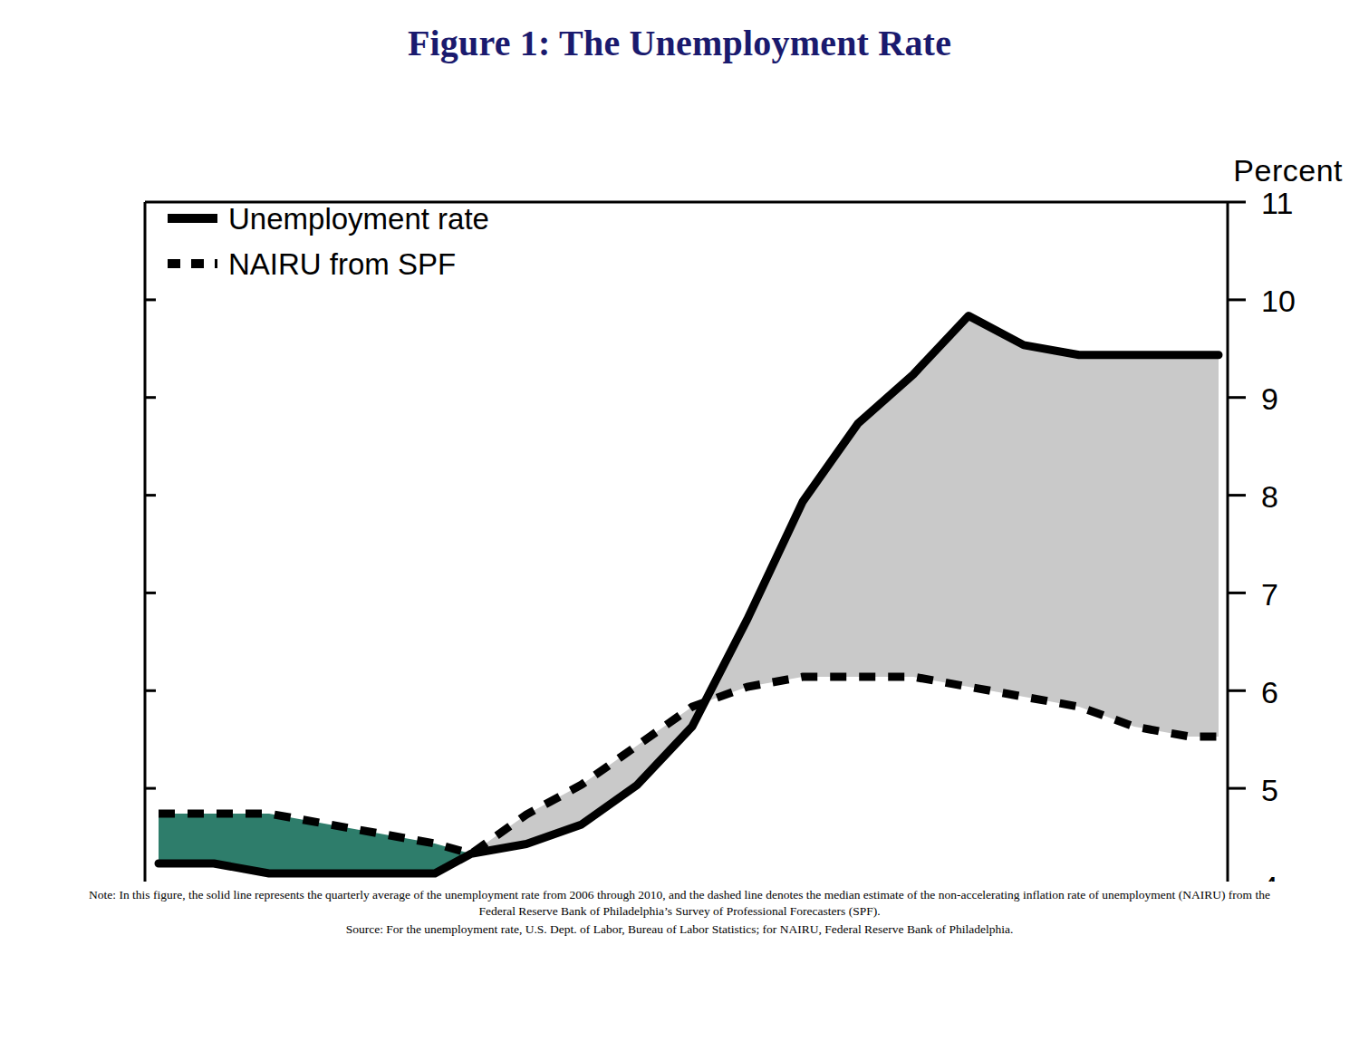Figure 1: The Unemployment Rate
Percent
11 10 9 8 7 6 5 4 2006 2007 2008 2009 2010 Unemployment rate NAIRU from SPF
Note: In this figure, the solid line represents the quarterly average of the unemployment rate from 2006 through 2010, and the dashed line denotes the median estimate of the non-accelerating inflation rate of unemployment (NAIRU) from the Federal Reserve Bank of Philadelphia’s Survey of Professional Forecasters (SPF). Source: For the unemployment rate, U.S. Dept. of Labor, Bureau of Labor Statistics; for NAIRU, Federal Reserve Bank of Philadelphia.